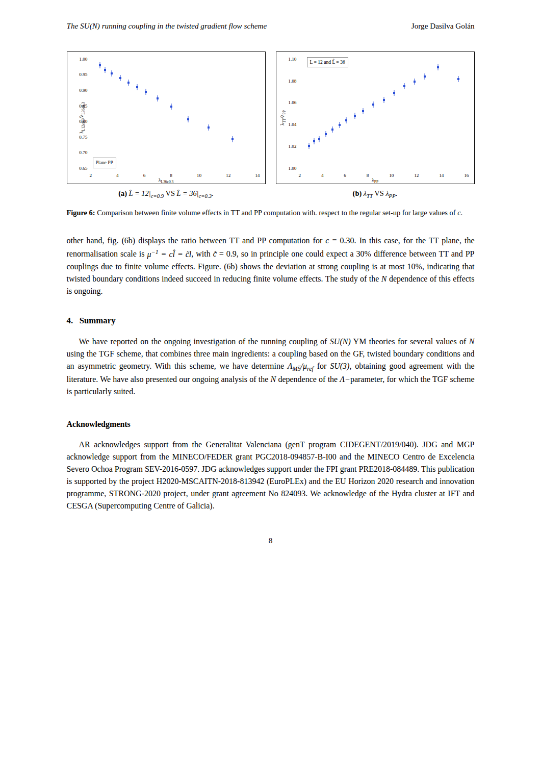The SU(N) running coupling in the twisted gradient flow scheme Jorge Dasilva Golán
λL12c0.9/λL36c0.3
1.000.950.900.850.800.750.700.65
Plane PP
2468101214
λL36c0.3
(a) L̂ = 12|c=0.9 VS L̂ = 36|c=0.3.
λTT/λPP
1.101.081.061.041.021.00
L = 12 and L̂ = 36
246810121416
λPP
(b) λTT VS λPP.
Figure 6: Comparison between finite volume effects in TT and PP computation with. respect to the regular set-up for large values of c.
other hand, fig. (6b) displays the ratio between TT and PP computation for c = 0.30. In this case, for the TT plane, the renormalisation scale is μ−1 = cl̂ = c̃l, with c̃ = 0.9, so in principle one could expect a 30% difference between TT and PP couplings due to finite volume effects. Figure. (6b) shows the deviation at strong coupling is at most 10%, indicating that twisted boundary conditions indeed succeed in reducing finite volume effects. The study of the N dependence of this effects is ongoing.
4. Summary
We have reported on the ongoing investigation of the running coupling of SU(N) YM theories for several values of N using the TGF scheme, that combines three main ingredients: a coupling based on the GF, twisted boundary conditions and an asymmetric geometry. With this scheme, we have determine ΛMS̅/μref for SU(3), obtaining good agreement with the literature. We have also presented our ongoing analysis of the N dependence of the Λ−parameter, for which the TGF scheme is particularly suited.
Acknowledgments
AR acknowledges support from the Generalitat Valenciana (genT program CIDEGENT/2019/040). JDG and MGP acknowledge support from the MINECO/FEDER grant PGC2018-094857-B-I00 and the MINECO Centro de Excelencia Severo Ochoa Program SEV-2016-0597. JDG acknowledges support under the FPI grant PRE2018-084489. This publication is supported by the project H2020-MSCAITN-2018-813942 (EuroPLEx) and the EU Horizon 2020 research and innovation programme, STRONG-2020 project, under grant agreement No 824093. We acknowledge of the Hydra cluster at IFT and CESGA (Supercomputing Centre of Galicia).
8